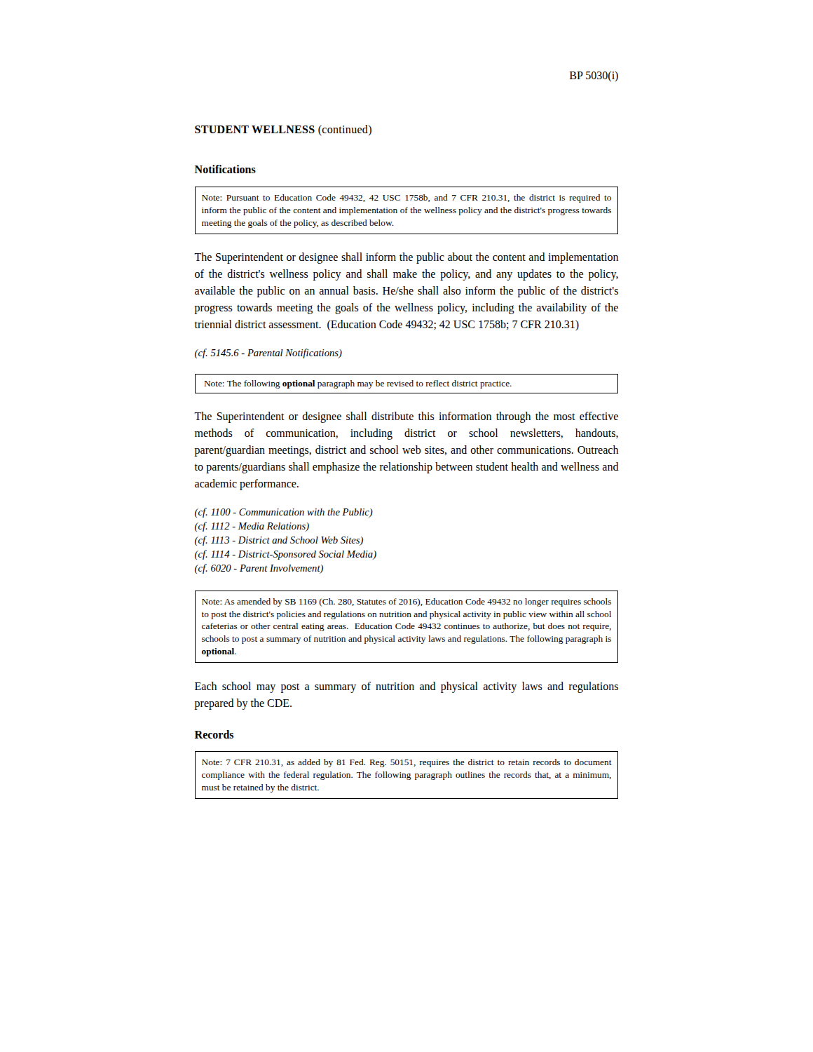BP 5030(i)
STUDENT WELLNESS (continued)
Notifications
Note: Pursuant to Education Code 49432, 42 USC 1758b, and 7 CFR 210.31, the district is required to inform the public of the content and implementation of the wellness policy and the district's progress towards meeting the goals of the policy, as described below.
The Superintendent or designee shall inform the public about the content and implementation of the district's wellness policy and shall make the policy, and any updates to the policy, available the public on an annual basis. He/she shall also inform the public of the district's progress towards meeting the goals of the wellness policy, including the availability of the triennial district assessment. (Education Code 49432; 42 USC 1758b; 7 CFR 210.31)
(cf. 5145.6 - Parental Notifications)
Note: The following optional paragraph may be revised to reflect district practice.
The Superintendent or designee shall distribute this information through the most effective methods of communication, including district or school newsletters, handouts, parent/guardian meetings, district and school web sites, and other communications. Outreach to parents/guardians shall emphasize the relationship between student health and wellness and academic performance.
(cf. 1100 - Communication with the Public)
(cf. 1112 - Media Relations)
(cf. 1113 - District and School Web Sites)
(cf. 1114 - District-Sponsored Social Media)
(cf. 6020 - Parent Involvement)
Note: As amended by SB 1169 (Ch. 280, Statutes of 2016), Education Code 49432 no longer requires schools to post the district's policies and regulations on nutrition and physical activity in public view within all school cafeterias or other central eating areas. Education Code 49432 continues to authorize, but does not require, schools to post a summary of nutrition and physical activity laws and regulations. The following paragraph is optional.
Each school may post a summary of nutrition and physical activity laws and regulations prepared by the CDE.
Records
Note: 7 CFR 210.31, as added by 81 Fed. Reg. 50151, requires the district to retain records to document compliance with the federal regulation. The following paragraph outlines the records that, at a minimum, must be retained by the district.